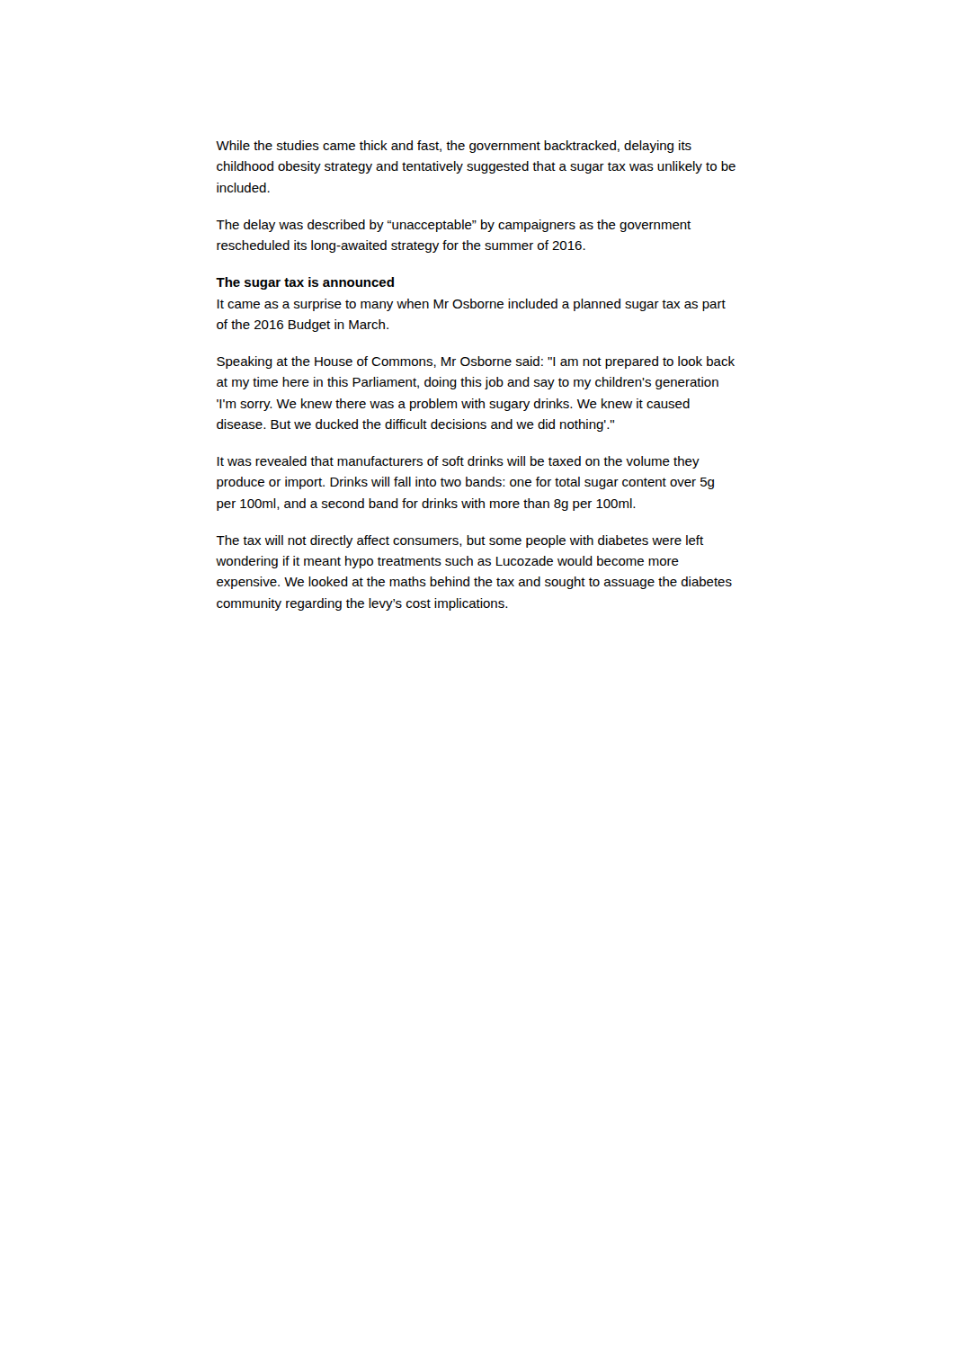While the studies came thick and fast, the government backtracked, delaying its childhood obesity strategy and tentatively suggested that a sugar tax was unlikely to be included.
The delay was described by “unacceptable” by campaigners as the government rescheduled its long-awaited strategy for the summer of 2016.
The sugar tax is announced
It came as a surprise to many when Mr Osborne included a planned sugar tax as part of the 2016 Budget in March.
Speaking at the House of Commons, Mr Osborne said: "I am not prepared to look back at my time here in this Parliament, doing this job and say to my children's generation 'I'm sorry. We knew there was a problem with sugary drinks. We knew it caused disease. But we ducked the difficult decisions and we did nothing'."
It was revealed that manufacturers of soft drinks will be taxed on the volume they produce or import. Drinks will fall into two bands: one for total sugar content over 5g per 100ml, and a second band for drinks with more than 8g per 100ml.
The tax will not directly affect consumers, but some people with diabetes were left wondering if it meant hypo treatments such as Lucozade would become more expensive. We looked at the maths behind the tax and sought to assuage the diabetes community regarding the levy’s cost implications.